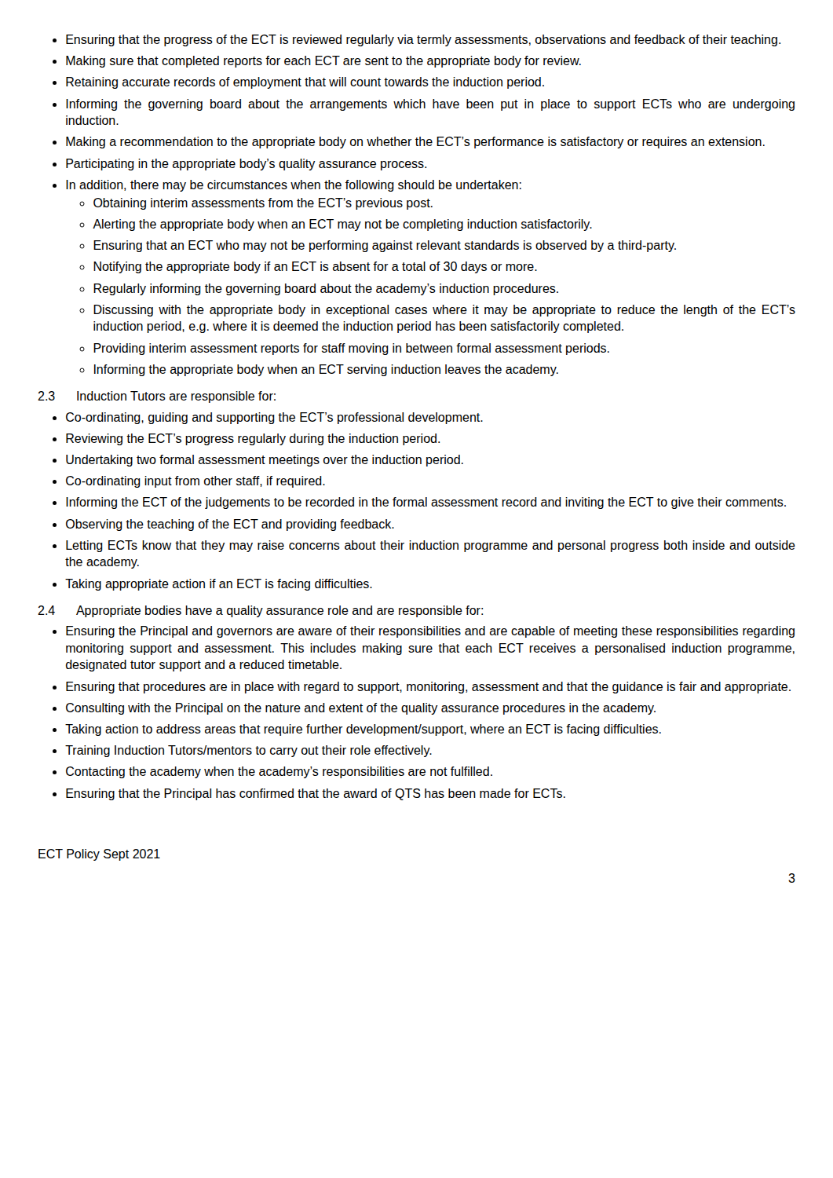Ensuring that the progress of the ECT is reviewed regularly via termly assessments, observations and feedback of their teaching.
Making sure that completed reports for each ECT are sent to the appropriate body for review.
Retaining accurate records of employment that will count towards the induction period.
Informing the governing board about the arrangements which have been put in place to support ECTs who are undergoing induction.
Making a recommendation to the appropriate body on whether the ECT’s performance is satisfactory or requires an extension.
Participating in the appropriate body’s quality assurance process.
In addition, there may be circumstances when the following should be undertaken:
Obtaining interim assessments from the ECT’s previous post.
Alerting the appropriate body when an ECT may not be completing induction satisfactorily.
Ensuring that an ECT who may not be performing against relevant standards is observed by a third-party.
Notifying the appropriate body if an ECT is absent for a total of 30 days or more.
Regularly informing the governing board about the academy’s induction procedures.
Discussing with the appropriate body in exceptional cases where it may be appropriate to reduce the length of the ECT’s induction period, e.g. where it is deemed the induction period has been satisfactorily completed.
Providing interim assessment reports for staff moving in between formal assessment periods.
Informing the appropriate body when an ECT serving induction leaves the academy.
2.3 Induction Tutors are responsible for:
Co-ordinating, guiding and supporting the ECT’s professional development.
Reviewing the ECT’s progress regularly during the induction period.
Undertaking two formal assessment meetings over the induction period.
Co-ordinating input from other staff, if required.
Informing the ECT of the judgements to be recorded in the formal assessment record and inviting the ECT to give their comments.
Observing the teaching of the ECT and providing feedback.
Letting ECTs know that they may raise concerns about their induction programme and personal progress both inside and outside the academy.
Taking appropriate action if an ECT is facing difficulties.
2.4 Appropriate bodies have a quality assurance role and are responsible for:
Ensuring the Principal and governors are aware of their responsibilities and are capable of meeting these responsibilities regarding monitoring support and assessment. This includes making sure that each ECT receives a personalised induction programme, designated tutor support and a reduced timetable.
Ensuring that procedures are in place with regard to support, monitoring, assessment and that the guidance is fair and appropriate.
Consulting with the Principal on the nature and extent of the quality assurance procedures in the academy.
Taking action to address areas that require further development/support, where an ECT is facing difficulties.
Training Induction Tutors/mentors to carry out their role effectively.
Contacting the academy when the academy’s responsibilities are not fulfilled.
Ensuring that the Principal has confirmed that the award of QTS has been made for ECTs.
ECT Policy Sept 2021
3